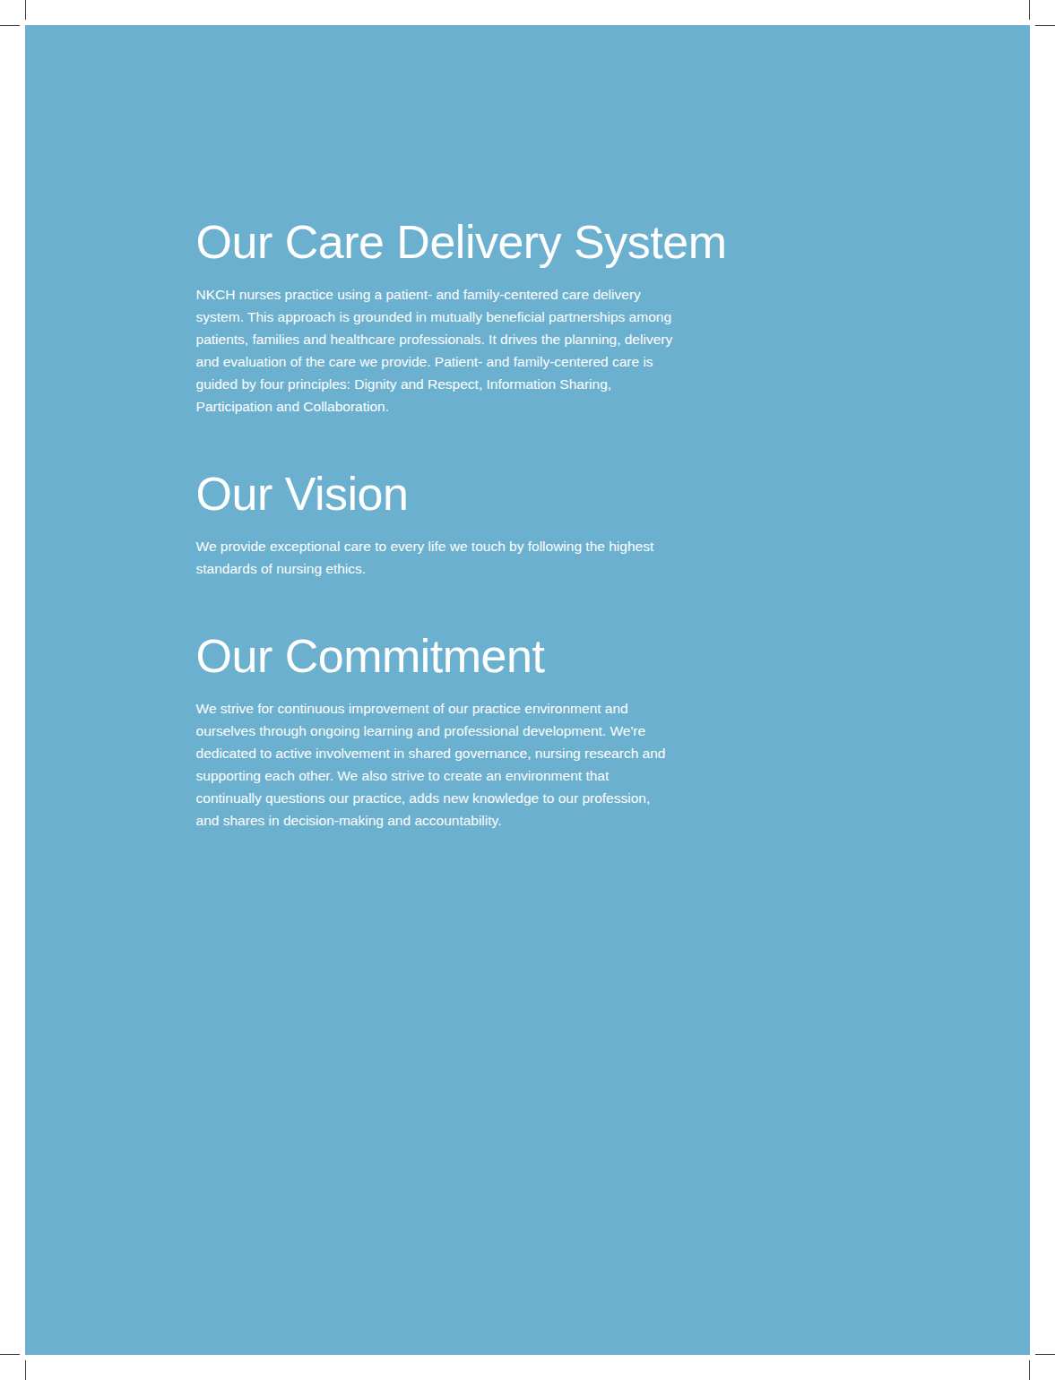Our Care Delivery System
NKCH nurses practice using a patient- and family-centered care delivery system. This approach is grounded in mutually beneficial partnerships among patients, families and healthcare professionals. It drives the planning, delivery and evaluation of the care we provide. Patient- and family-centered care is guided by four principles: Dignity and Respect, Information Sharing, Participation and Collaboration.
Our Vision
We provide exceptional care to every life we touch by following the highest standards of nursing ethics.
Our Commitment
We strive for continuous improvement of our practice environment and ourselves through ongoing learning and professional development. We're dedicated to active involvement in shared governance, nursing research and supporting each other. We also strive to create an environment that continually questions our practice, adds new knowledge to our profession, and shares in decision-making and accountability.